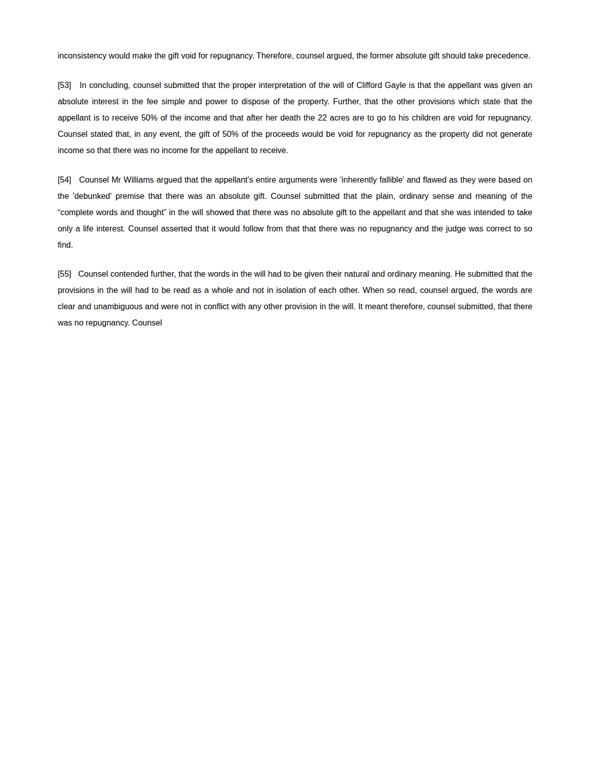inconsistency would make the gift void for repugnancy. Therefore, counsel argued, the former absolute gift should take precedence.
[53] In concluding, counsel submitted that the proper interpretation of the will of Clifford Gayle is that the appellant was given an absolute interest in the fee simple and power to dispose of the property. Further, that the other provisions which state that the appellant is to receive 50% of the income and that after her death the 22 acres are to go to his children are void for repugnancy. Counsel stated that, in any event, the gift of 50% of the proceeds would be void for repugnancy as the property did not generate income so that there was no income for the appellant to receive.
[54] Counsel Mr Williams argued that the appellant's entire arguments were 'inherently fallible' and flawed as they were based on the 'debunked' premise that there was an absolute gift. Counsel submitted that the plain, ordinary sense and meaning of the “complete words and thought” in the will showed that there was no absolute gift to the appellant and that she was intended to take only a life interest. Counsel asserted that it would follow from that that there was no repugnancy and the judge was correct to so find.
[55] Counsel contended further, that the words in the will had to be given their natural and ordinary meaning. He submitted that the provisions in the will had to be read as a whole and not in isolation of each other. When so read, counsel argued, the words are clear and unambiguous and were not in conflict with any other provision in the will. It meant therefore, counsel submitted, that there was no repugnancy. Counsel